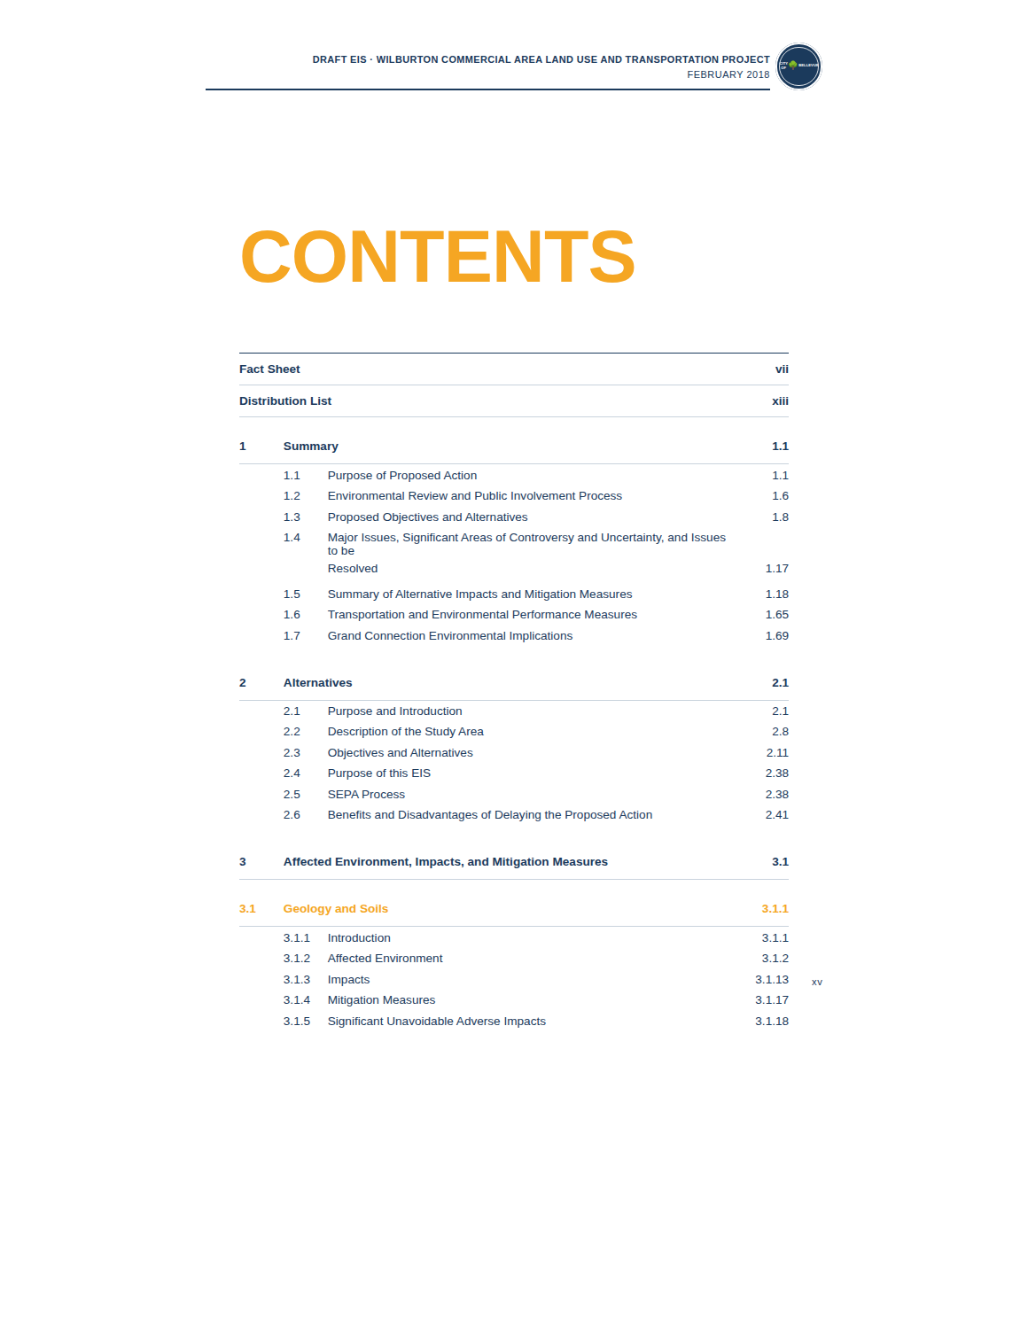Draft EIS · Wilburton Commercial Area Land Use and Transportation Project
February 2018
City of 🌳 Bellevue
CONTENTS
Fact Sheet
vii
Distribution List
xiii
1
Summary
1.1
1.1
Purpose of Proposed Action
1.1
1.2
Environmental Review and Public Involvement Process
1.6
1.3
Proposed Objectives and Alternatives
1.8
1.4
Major Issues, Significant Areas of Controversy and Uncertainty, and Issues to be
Resolved
1.17
1.5
Summary of Alternative Impacts and Mitigation Measures
1.18
1.6
Transportation and Environmental Performance Measures
1.65
1.7
Grand Connection Environmental Implications
1.69
2
Alternatives
2.1
2.1
Purpose and Introduction
2.1
2.2
Description of the Study Area
2.8
2.3
Objectives and Alternatives
2.11
2.4
Purpose of this EIS
2.38
2.5
SEPA Process
2.38
2.6
Benefits and Disadvantages of Delaying the Proposed Action
2.41
3
Affected Environment, Impacts, and Mitigation Measures
3.1
3.1
Geology and Soils
3.1.1
3.1.1
Introduction
3.1.1
3.1.2
Affected Environment
3.1.2
3.1.3
Impacts
3.1.13
3.1.4
Mitigation Measures
3.1.17
3.1.5
Significant Unavoidable Adverse Impacts
3.1.18
xv